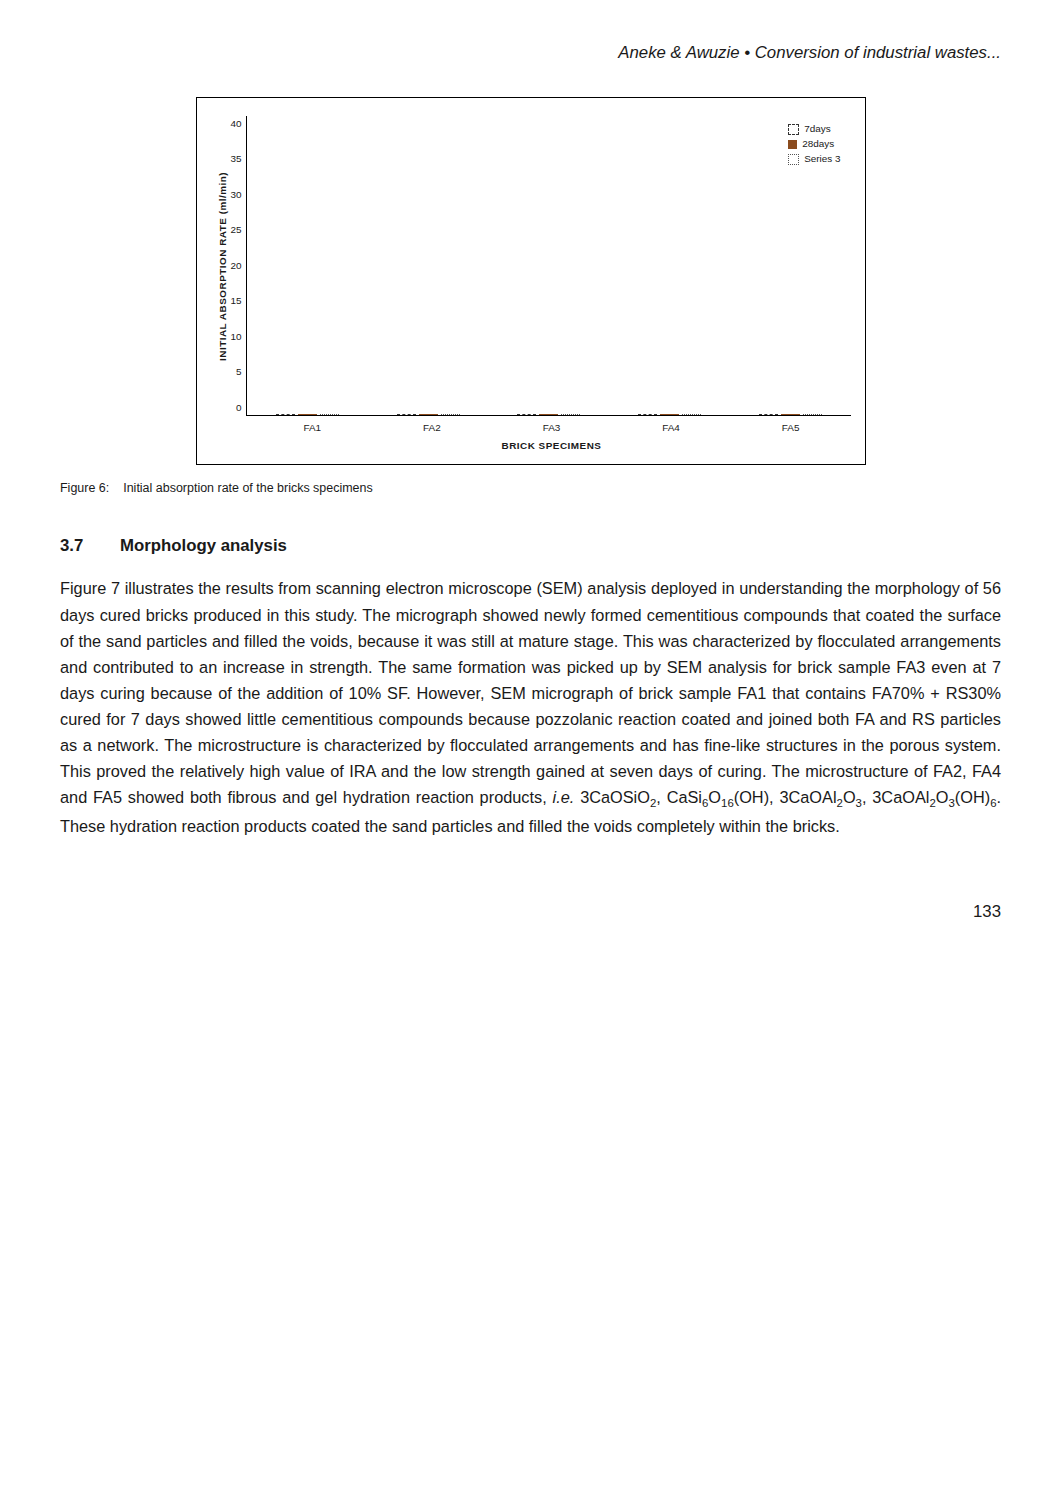Aneke & Awuzie • Conversion of industrial wastes...
INITIAL ABSORPTION RATE (ml/min)
40 35 30 25 20 15 10 5 0
7days
28days
Series 3
FA1 FA2 FA3 FA4 FA5
BRICK SPECIMENS
Figure 6: Initial absorption rate of the bricks specimens
3.7 Morphology analysis
Figure 7 illustrates the results from scanning electron microscope (SEM) analysis deployed in understanding the morphology of 56 days cured bricks produced in this study. The micrograph showed newly formed cementitious compounds that coated the surface of the sand particles and filled the voids, because it was still at mature stage. This was characterized by flocculated arrangements and contributed to an increase in strength. The same formation was picked up by SEM analysis for brick sample FA3 even at 7 days curing because of the addition of 10% SF. However, SEM micrograph of brick sample FA1 that contains FA70% + RS30% cured for 7 days showed little cementitious compounds because pozzolanic reaction coated and joined both FA and RS particles as a network. The microstructure is characterized by flocculated arrangements and has fine-like structures in the porous system. This proved the relatively high value of IRA and the low strength gained at seven days of curing. The microstructure of FA2, FA4 and FA5 showed both fibrous and gel hydration reaction products, i.e. 3CaOSiO2, CaSi6O16(OH), 3CaOAl2O3, 3CaOAl2O3(OH)6. These hydration reaction products coated the sand particles and filled the voids completely within the bricks.
133